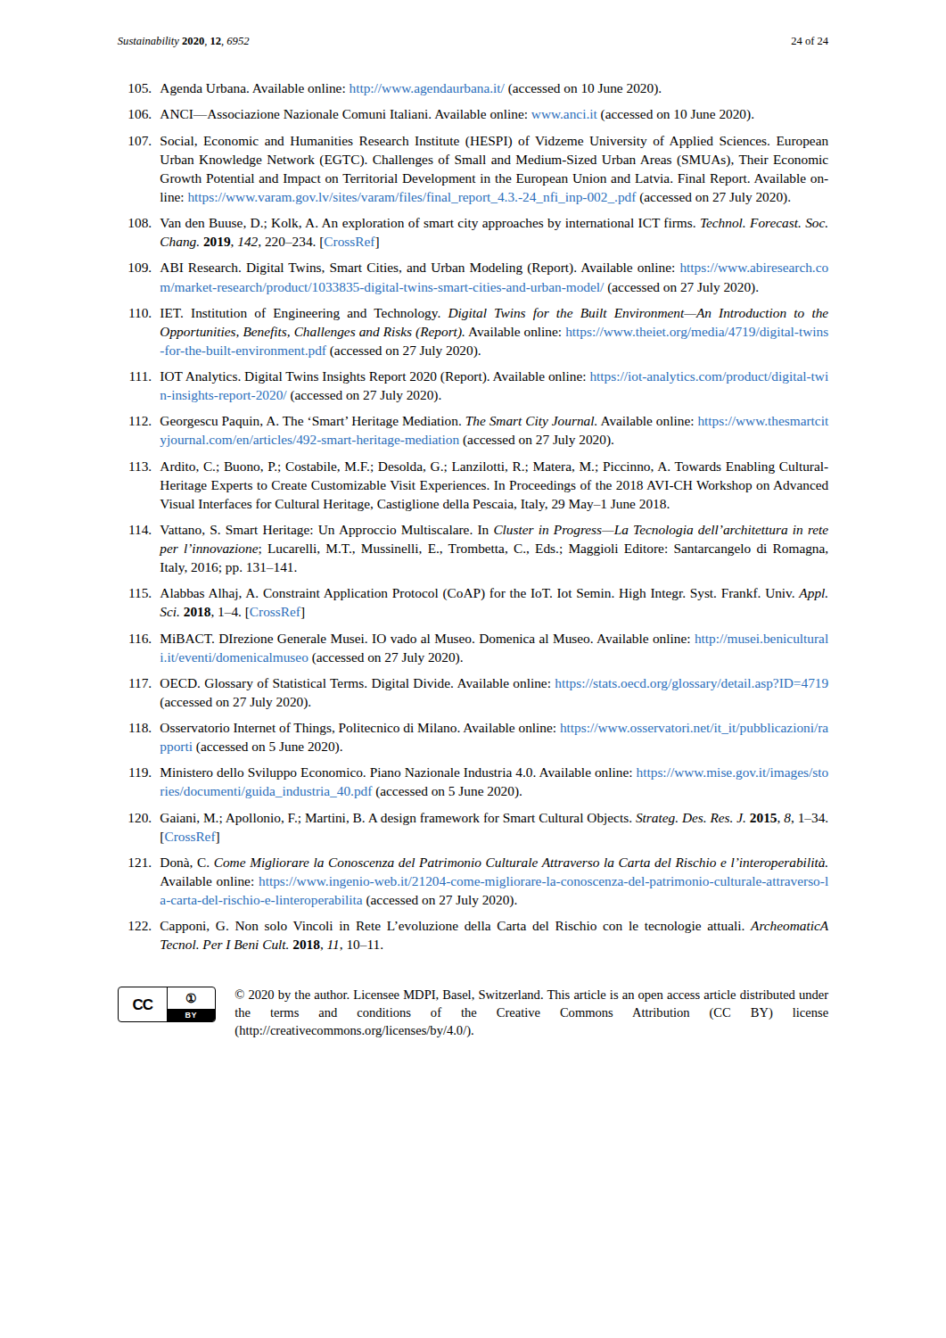Sustainability 2020, 12, 6952
24 of 24
Agenda Urbana. Available online: http://www.agendaurbana.it/ (accessed on 10 June 2020).
ANCI—Associazione Nazionale Comuni Italiani. Available online: www.anci.it (accessed on 10 June 2020).
Social, Economic and Humanities Research Institute (HESPI) of Vidzeme University of Applied Sciences. European Urban Knowledge Network (EGTC). Challenges of Small and Medium-Sized Urban Areas (SMUAs), Their Economic Growth Potential and Impact on Territorial Development in the European Union and Latvia. Final Report. Available online: https://www.varam.gov.lv/sites/varam/files/final_report_4.3.-24_nfi_inp-002_.pdf (accessed on 27 July 2020).
Van den Buuse, D.; Kolk, A. An exploration of smart city approaches by international ICT firms. Technol. Forecast. Soc. Chang. 2019, 142, 220–234. [CrossRef]
ABI Research. Digital Twins, Smart Cities, and Urban Modeling (Report). Available online: https://www.abiresearch.com/market-research/product/1033835-digital-twins-smart-cities-and-urban-model/ (accessed on 27 July 2020).
IET. Institution of Engineering and Technology. Digital Twins for the Built Environment—An Introduction to the Opportunities, Benefits, Challenges and Risks (Report). Available online: https://www.theiet.org/media/4719/digital-twins-for-the-built-environment.pdf (accessed on 27 July 2020).
IOT Analytics. Digital Twins Insights Report 2020 (Report). Available online: https://iot-analytics.com/product/digital-twin-insights-report-2020/ (accessed on 27 July 2020).
Georgescu Paquin, A. The ‘Smart’ Heritage Mediation. The Smart City Journal. Available online: https://www.thesmartcityjournal.com/en/articles/492-smart-heritage-mediation (accessed on 27 July 2020).
Ardito, C.; Buono, P.; Costabile, M.F.; Desolda, G.; Lanzilotti, R.; Matera, M.; Piccinno, A. Towards Enabling Cultural-Heritage Experts to Create Customizable Visit Experiences. In Proceedings of the 2018 AVI-CH Workshop on Advanced Visual Interfaces for Cultural Heritage, Castiglione della Pescaia, Italy, 29 May–1 June 2018.
Vattano, S. Smart Heritage: Un Approccio Multiscalare. In Cluster in Progress—La Tecnologia dell’architettura in rete per l’innovazione; Lucarelli, M.T., Mussinelli, E., Trombetta, C., Eds.; Maggioli Editore: Santarcangelo di Romagna, Italy, 2016; pp. 131–141.
Alabbas Alhaj, A. Constraint Application Protocol (CoAP) for the IoT. Iot Semin. High Integr. Syst. Frankf. Univ. Appl. Sci. 2018, 1–4. [CrossRef]
MiBACT. DIrezione Generale Musei. IO vado al Museo. Domenica al Museo. Available online: http://musei.beniculturali.it/eventi/domenicalmuseo (accessed on 27 July 2020).
OECD. Glossary of Statistical Terms. Digital Divide. Available online: https://stats.oecd.org/glossary/detail.asp?ID=4719 (accessed on 27 July 2020).
Osservatorio Internet of Things, Politecnico di Milano. Available online: https://www.osservatori.net/it_it/pubblicazioni/rapporti (accessed on 5 June 2020).
Ministero dello Sviluppo Economico. Piano Nazionale Industria 4.0. Available online: https://www.mise.gov.it/images/stories/documenti/guida_industria_40.pdf (accessed on 5 June 2020).
Gaiani, M.; Apollonio, F.; Martini, B. A design framework for Smart Cultural Objects. Strateg. Des. Res. J. 2015, 8, 1–34. [CrossRef]
Donà, C. Come Migliorare la Conoscenza del Patrimonio Culturale Attraverso la Carta del Rischio e l’interoperabilità. Available online: https://www.ingenio-web.it/21204-come-migliorare-la-conoscenza-del-patrimonio-culturale-attraverso-la-carta-del-rischio-e-linteroperabilita (accessed on 27 July 2020).
Capponi, G. Non solo Vincoli in Rete L’evoluzione della Carta del Rischio con le tecnologie attuali. ArcheomaticA Tecnol. Per I Beni Cult. 2018, 11, 10–11.
CC
①
BY
© 2020 by the author. Licensee MDPI, Basel, Switzerland. This article is an open access article distributed under the terms and conditions of the Creative Commons Attribution (CC BY) license (http://creativecommons.org/licenses/by/4.0/).